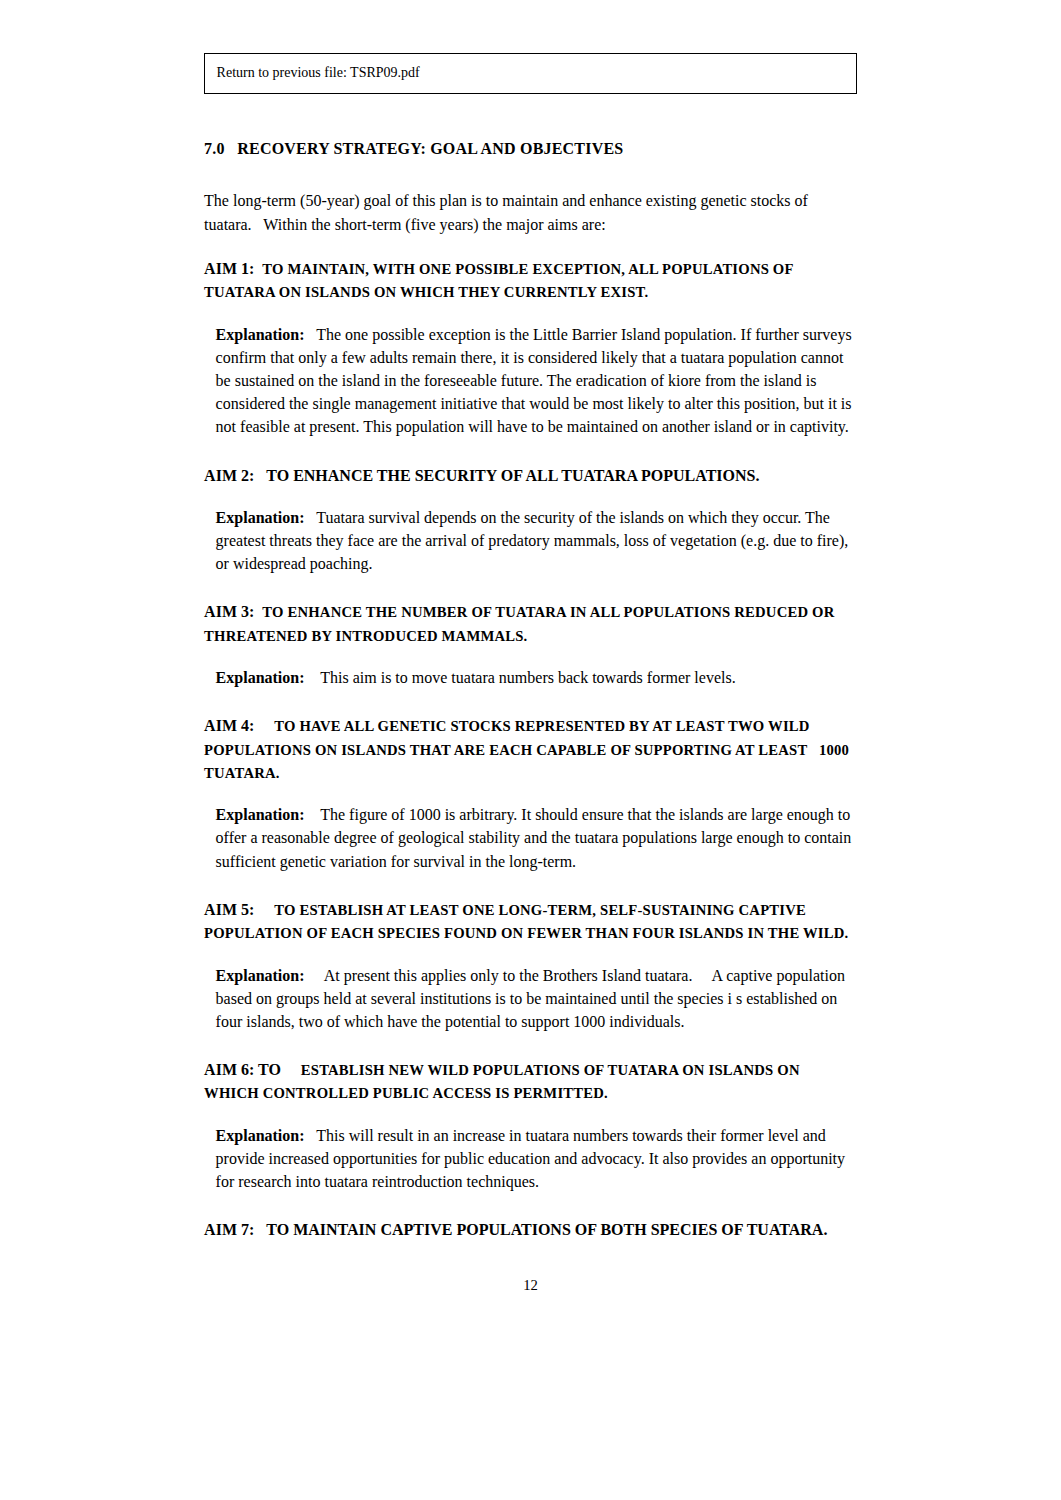Return to previous file: TSRP09.pdf
7.0 RECOVERY STRATEGY: GOAL AND OBJECTIVES
The long-term (50-year) goal of this plan is to maintain and enhance existing genetic stocks of tuatara. Within the short-term (five years) the major aims are:
AIM 1: TO MAINTAIN, WITH ONE POSSIBLE EXCEPTION, ALL POPULATIONS OF TUATARA ON ISLANDS ON WHICH THEY CURRENTLY EXIST.
Explanation: The one possible exception is the Little Barrier Island population. If further surveys confirm that only a few adults remain there, it is considered likely that a tuatara population cannot be sustained on the island in the foreseeable future. The eradication of kiore from the island is considered the single management initiative that would be most likely to alter this position, but it is not feasible at present. This population will have to be maintained on another island or in captivity.
AIM 2: TO ENHANCE THE SECURITY OF ALL TUATARA POPULATIONS.
Explanation: Tuatara survival depends on the security of the islands on which they occur. The greatest threats they face are the arrival of predatory mammals, loss of vegetation (e.g. due to fire), or widespread poaching.
AIM 3: TO ENHANCE THE NUMBER OF TUATARA IN ALL POPULATIONS REDUCED OR THREATENED BY INTRODUCED MAMMALS.
Explanation: This aim is to move tuatara numbers back towards former levels.
AIM 4: TO HAVE ALL GENETIC STOCKS REPRESENTED BY AT LEAST TWO WILD POPULATIONS ON ISLANDS THAT ARE EACH CAPABLE OF SUPPORTING AT LEAST 1000 TUATARA.
Explanation: The figure of 1000 is arbitrary. It should ensure that the islands are large enough to offer a reasonable degree of geological stability and the tuatara populations large enough to contain sufficient genetic variation for survival in the long-term.
AIM 5: TO ESTABLISH AT LEAST ONE LONG-TERM, SELF-SUSTAINING CAPTIVE POPULATION OF EACH SPECIES FOUND ON FEWER THAN FOUR ISLANDS IN THE WILD.
Explanation: At present this applies only to the Brothers Island tuatara. A captive population based on groups held at several institutions is to be maintained until the species i s established on four islands, two of which have the potential to support 1000 individuals.
AIM 6: TO ESTABLISH NEW WILD POPULATIONS OF TUATARA ON ISLANDS ON WHICH CONTROLLED PUBLIC ACCESS IS PERMITTED.
Explanation: This will result in an increase in tuatara numbers towards their former level and provide increased opportunities for public education and advocacy. It also provides an opportunity for research into tuatara reintroduction techniques.
AIM 7: TO MAINTAIN CAPTIVE POPULATIONS OF BOTH SPECIES OF TUATARA.
12